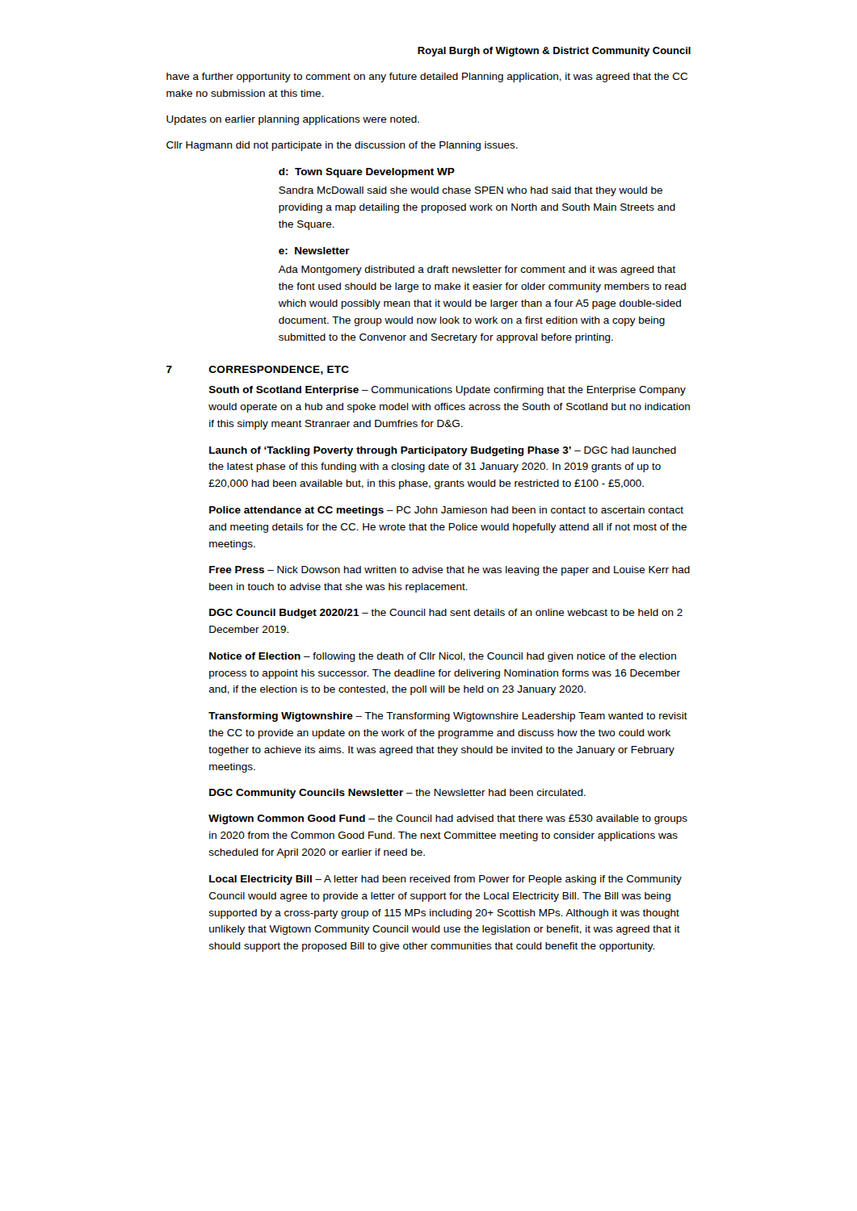Royal Burgh of Wigtown & District Community Council
have a further opportunity to comment on any future detailed Planning application, it was agreed that the CC make no submission at this time.
Updates on earlier planning applications were noted.
Cllr Hagmann did not participate in the discussion of the Planning issues.
d: Town Square Development WP
Sandra McDowall said she would chase SPEN who had said that they would be providing a map detailing the proposed work on North and South Main Streets and the Square.
e: Newsletter
Ada Montgomery distributed a draft newsletter for comment and it was agreed that the font used should be large to make it easier for older community members to read which would possibly mean that it would be larger than a four A5 page double-sided document. The group would now look to work on a first edition with a copy being submitted to the Convenor and Secretary for approval before printing.
7
CORRESPONDENCE, ETC
South of Scotland Enterprise – Communications Update confirming that the Enterprise Company would operate on a hub and spoke model with offices across the South of Scotland but no indication if this simply meant Stranraer and Dumfries for D&G.
Launch of ‘Tackling Poverty through Participatory Budgeting Phase 3’ – DGC had launched the latest phase of this funding with a closing date of 31 January 2020. In 2019 grants of up to £20,000 had been available but, in this phase, grants would be restricted to £100 - £5,000.
Police attendance at CC meetings – PC John Jamieson had been in contact to ascertain contact and meeting details for the CC. He wrote that the Police would hopefully attend all if not most of the meetings.
Free Press – Nick Dowson had written to advise that he was leaving the paper and Louise Kerr had been in touch to advise that she was his replacement.
DGC Council Budget 2020/21 – the Council had sent details of an online webcast to be held on 2 December 2019.
Notice of Election – following the death of Cllr Nicol, the Council had given notice of the election process to appoint his successor. The deadline for delivering Nomination forms was 16 December and, if the election is to be contested, the poll will be held on 23 January 2020.
Transforming Wigtownshire – The Transforming Wigtownshire Leadership Team wanted to revisit the CC to provide an update on the work of the programme and discuss how the two could work together to achieve its aims. It was agreed that they should be invited to the January or February meetings.
DGC Community Councils Newsletter – the Newsletter had been circulated.
Wigtown Common Good Fund – the Council had advised that there was £530 available to groups in 2020 from the Common Good Fund. The next Committee meeting to consider applications was scheduled for April 2020 or earlier if need be.
Local Electricity Bill – A letter had been received from Power for People asking if the Community Council would agree to provide a letter of support for the Local Electricity Bill. The Bill was being supported by a cross-party group of 115 MPs including 20+ Scottish MPs. Although it was thought unlikely that Wigtown Community Council would use the legislation or benefit, it was agreed that it should support the proposed Bill to give other communities that could benefit the opportunity.